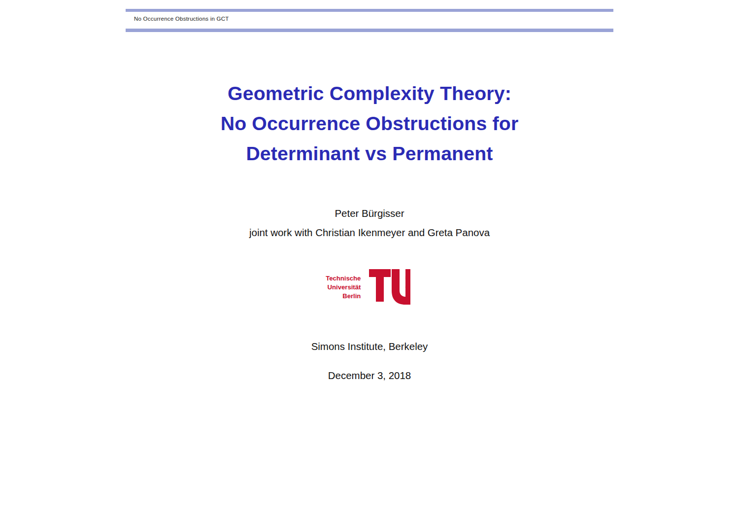No Occurrence Obstructions in GCT
Geometric Complexity Theory:
No Occurrence Obstructions for
Determinant vs Permanent
Peter Bürgisser
joint work with Christian Ikenmeyer and Greta Panova
Technische
Universität
Berlin berlin
Simons Institute, Berkeley December 3, 2018